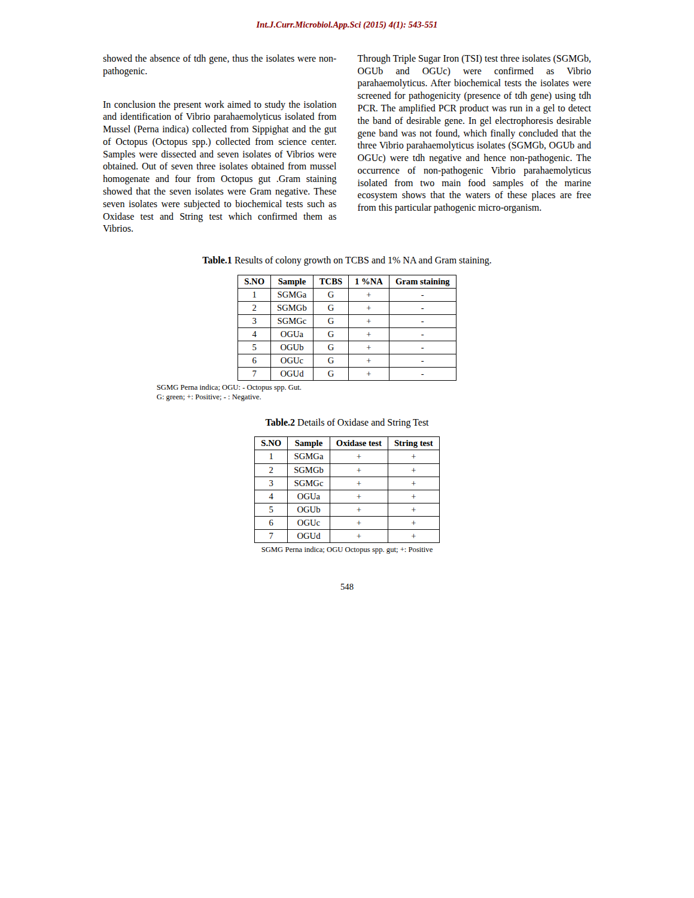Int.J.Curr.Microbiol.App.Sci (2015) 4(1): 543-551
showed the absence of tdh gene, thus the isolates were non-pathogenic.
In conclusion the present work aimed to study the isolation and identification of Vibrio parahaemolyticus isolated from Mussel (Perna indica) collected from Sippighat and the gut of Octopus (Octopus spp.) collected from science center. Samples were dissected and seven isolates of Vibrios were obtained. Out of seven three isolates obtained from mussel homogenate and four from Octopus gut .Gram staining showed that the seven isolates were Gram negative. These seven isolates were subjected to biochemical tests such as Oxidase test and String test which confirmed them as Vibrios.
Through Triple Sugar Iron (TSI) test three isolates (SGMGb, OGUb and OGUc) were confirmed as Vibrio parahaemolyticus. After biochemical tests the isolates were screened for pathogenicity (presence of tdh gene) using tdh PCR. The amplified PCR product was run in a gel to detect the band of desirable gene. In gel electrophoresis desirable gene band was not found, which finally concluded that the three Vibrio parahaemolyticus isolates (SGMGb, OGUb and OGUc) were tdh negative and hence non-pathogenic. The occurrence of non-pathogenic Vibrio parahaemolyticus isolated from two main food samples of the marine ecosystem shows that the waters of these places are free from this particular pathogenic micro-organism.
Table.1 Results of colony growth on TCBS and 1% NA and Gram staining.
| S.NO | Sample | TCBS | 1 %NA | Gram staining |
| --- | --- | --- | --- | --- |
| 1 | SGMGa | G | + | - |
| 2 | SGMGb | G | + | - |
| 3 | SGMGc | G | + | - |
| 4 | OGUa | G | + | - |
| 5 | OGUb | G | + | - |
| 6 | OGUc | G | + | - |
| 7 | OGUd | G | + | - |
SGMG Perna indica; OGU: - Octopus spp. Gut.
G: green; +: Positive; - : Negative.
Table.2 Details of Oxidase and String Test
| S.NO | Sample | Oxidase test | String test |
| --- | --- | --- | --- |
| 1 | SGMGa | + | + |
| 2 | SGMGb | + | + |
| 3 | SGMGc | + | + |
| 4 | OGUa | + | + |
| 5 | OGUb | + | + |
| 6 | OGUc | + | + |
| 7 | OGUd | + | + |
SGMG Perna indica; OGU Octopus spp. gut; +: Positive
548